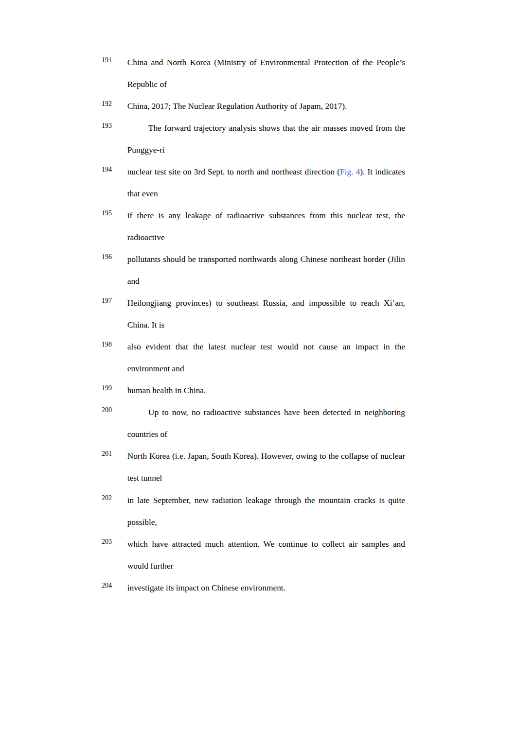191
China and North Korea (Ministry of Environmental Protection of the People’s Republic of
192
China, 2017; The Nuclear Regulation Authority of Japam, 2017).
193
The forward trajectory analysis shows that the air masses moved from the Punggye-ri
194
nuclear test site on 3rd Sept. to north and northeast direction (Fig. 4). It indicates that even
195
if there is any leakage of radioactive substances from this nuclear test, the radioactive
196
pollutants should be transported northwards along Chinese northeast border (Jilin and
197
Heilongjiang provinces) to southeast Russia, and impossible to reach Xi’an, China. It is
198
also evident that the latest nuclear test would not cause an impact in the environment and
199
human health in China.
200
Up to now, no radioactive substances have been detected in neighboring countries of
201
North Korea (i.e. Japan, South Korea). However, owing to the collapse of nuclear test tunnel
202
in late September, new radiation leakage through the mountain cracks is quite possible,
203
which have attracted much attention. We continue to collect air samples and would further
204
investigate its impact on Chinese environment.